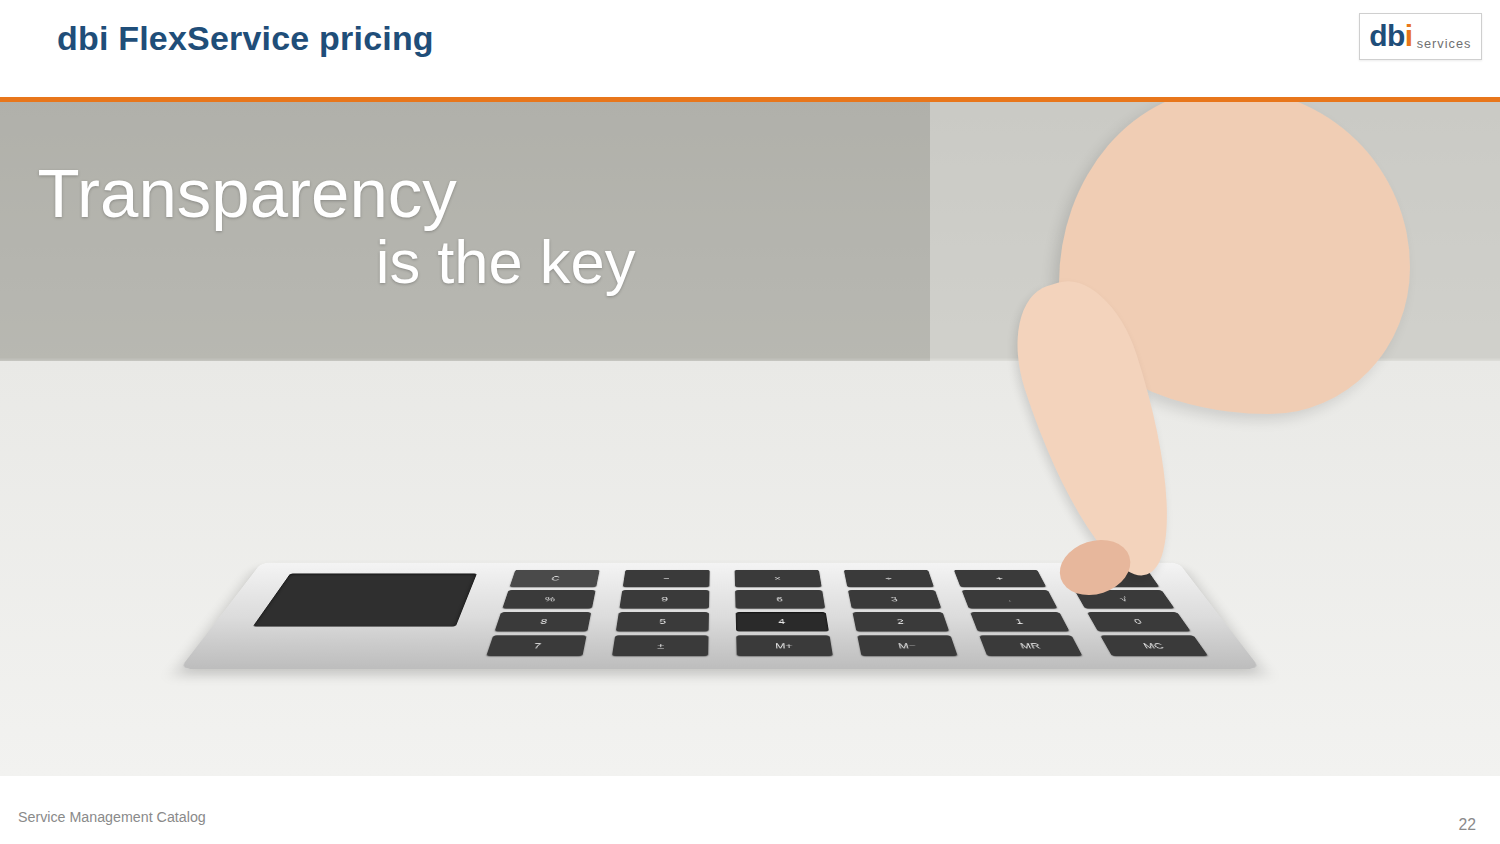dbi FlexService pricing
dbi services
Transparency is the key
C
−
×
÷
+
=
%
9
6
3
.
√
8
5
4
2
1
0
7
±
M+
M−
MR
MC
Service Management Catalog
22